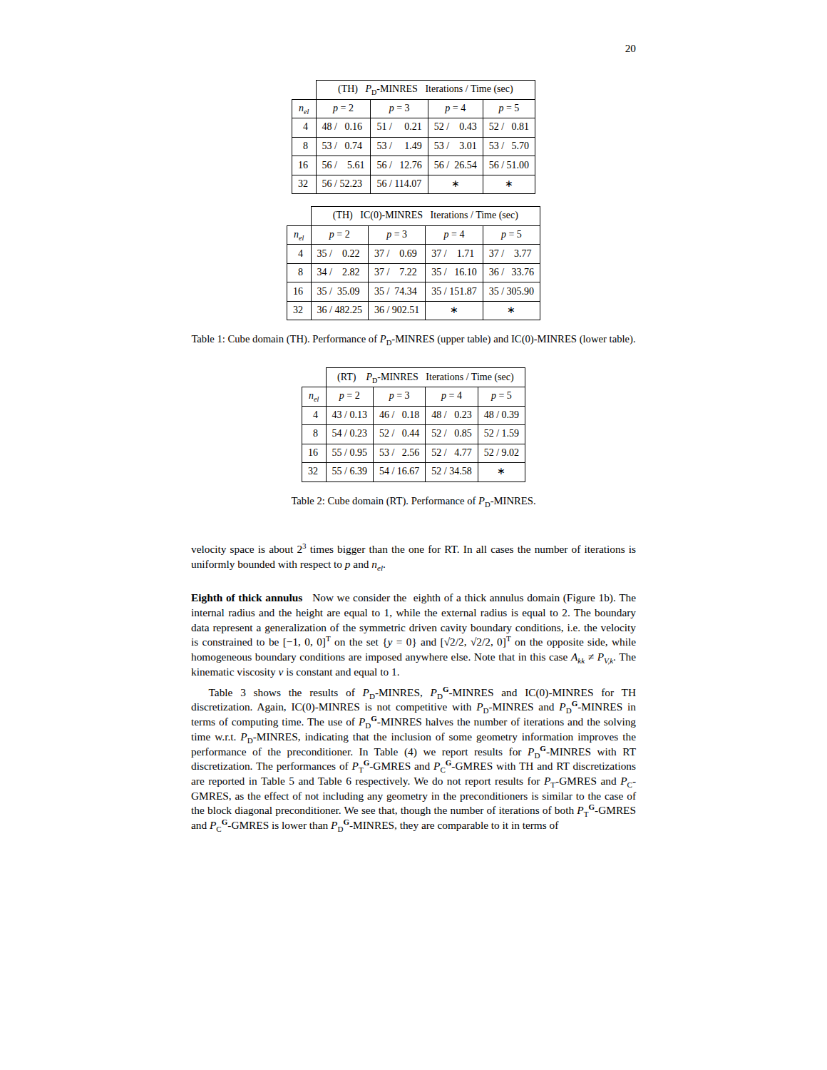20
| | (TH) P D -MINRES Iterations / Time (sec) |
| n el | p = 2 | p = 3 | p = 4 | p = 5 |
| 4 | 48 / 0.16 | 51 / 0.21 | 52 / 0.43 | 52 / 0.81 |
| 8 | 53 / 0.74 | 53 / 1.49 | 53 / 3.01 | 53 / 5.70 |
| 16 | 56 / 5.61 | 56 / 12.76 | 56 / 26.54 | 56 / 51.00 |
| 32 | 56 / 52.23 | 56 / 114.07 | ∗ | ∗ |
| | (TH) IC(0)-MINRES Iterations / Time (sec) |
| n el | p = 2 | p = 3 | p = 4 | p = 5 |
| 4 | 35 / 0.22 | 37 / 0.69 | 37 / 1.71 | 37 / 3.77 |
| 8 | 34 / 2.82 | 37 / 7.22 | 35 / 16.10 | 36 / 33.76 |
| 16 | 35 / 35.09 | 35 / 74.34 | 35 / 151.87 | 35 / 305.90 |
| 32 | 36 / 482.25 | 36 / 902.51 | ∗ | ∗ |
Table 1: Cube domain (TH). Performance of PD-MINRES (upper table) and IC(0)-MINRES (lower table).
| | (RT) P D -MINRES Iterations / Time (sec) |
| n el | p = 2 | p = 3 | p = 4 | p = 5 |
| 4 | 43 / 0.13 | 46 / 0.18 | 48 / 0.23 | 48 / 0.39 |
| 8 | 54 / 0.23 | 52 / 0.44 | 52 / 0.85 | 52 / 1.59 |
| 16 | 55 / 0.95 | 53 / 2.56 | 52 / 4.77 | 52 / 9.02 |
| 32 | 55 / 6.39 | 54 / 16.67 | 52 / 34.58 | ∗ |
Table 2: Cube domain (RT). Performance of PD-MINRES.
velocity space is about 23 times bigger than the one for RT. In all cases the number of iterations is uniformly bounded with respect to p and nel.
Eighth of thick annulus Now we consider the eighth of a thick annulus domain (Figure 1b). The internal radius and the height are equal to 1, while the external radius is equal to 2. The boundary data represent a generalization of the symmetric driven cavity boundary conditions, i.e. the velocity is constrained to be [−1, 0, 0]T on the set {y = 0} and [√2/2, √2/2, 0]T on the opposite side, while homogeneous boundary conditions are imposed anywhere else. Note that in this case Akk ≠ PV,k. The kinematic viscosity ν is constant and equal to 1.
Table 3 shows the results of PD-MINRES, PDG-MINRES and IC(0)-MINRES for TH discretization. Again, IC(0)-MINRES is not competitive with PD-MINRES and PDG-MINRES in terms of computing time. The use of PDG-MINRES halves the number of iterations and the solving time w.r.t. PD-MINRES, indicating that the inclusion of some geometry information improves the performance of the preconditioner. In Table (4) we report results for PDG-MINRES with RT discretization. The performances of PTG-GMRES and PCG-GMRES with TH and RT discretizations are reported in Table 5 and Table 6 respectively. We do not report results for PT-GMRES and PC-GMRES, as the effect of not including any geometry in the preconditioners is similar to the case of the block diagonal preconditioner. We see that, though the number of iterations of both PTG-GMRES and PCG-GMRES is lower than PDG-MINRES, they are comparable to it in terms of